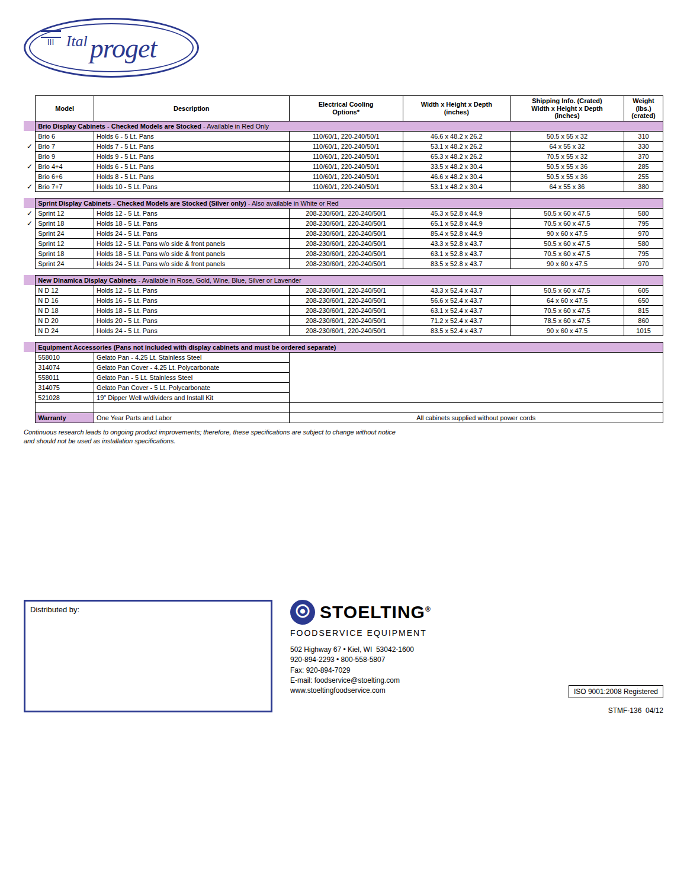|||
Ital proget
| | Model | Description | Electrical Cooling Options* | Width x Height x Depth (inches) | Shipping Info. (Crated) Width x Height x Depth (inches) | Weight (lbs.) (crated) |
| --- | --- | --- | --- | --- | --- | --- |
| | Brio Display Cabinets - Checked Models are Stocked - Available in Red Only |
| | Brio 6 | Holds 6 - 5 Lt. Pans | 110/60/1, 220-240/50/1 | 46.6 x 48.2 x 26.2 | 50.5 x 55 x 32 | 310 |
| ✓ | Brio 7 | Holds 7 - 5 Lt. Pans | 110/60/1, 220-240/50/1 | 53.1 x 48.2 x 26.2 | 64 x 55 x 32 | 330 |
| | Brio 9 | Holds 9 - 5 Lt. Pans | 110/60/1, 220-240/50/1 | 65.3 x 48.2 x 26.2 | 70.5 x 55 x 32 | 370 |
| ✓ | Brio 4+4 | Holds 6 - 5 Lt. Pans | 110/60/1, 220-240/50/1 | 33.5 x 48.2 x 30.4 | 50.5 x 55 x 36 | 285 |
| | Brio 6+6 | Holds 8 - 5 Lt. Pans | 110/60/1, 220-240/50/1 | 46.6 x 48.2 x 30.4 | 50.5 x 55 x 36 | 255 |
| ✓ | Brio 7+7 | Holds 10 - 5 Lt. Pans | 110/60/1, 220-240/50/1 | 53.1 x 48.2 x 30.4 | 64 x 55 x 36 | 380 |
| | Sprint Display Cabinets - Checked Models are Stocked (Silver only) - Also available in White or Red |
| ✓ | Sprint 12 | Holds 12 - 5 Lt. Pans | 208-230/60/1, 220-240/50/1 | 45.3 x 52.8 x 44.9 | 50.5 x 60 x 47.5 | 580 |
| ✓ | Sprint 18 | Holds 18 - 5 Lt. Pans | 208-230/60/1, 220-240/50/1 | 65.1 x 52.8 x 44.9 | 70.5 x 60 x 47.5 | 795 |
| | Sprint 24 | Holds 24 - 5 Lt. Pans | 208-230/60/1, 220-240/50/1 | 85.4 x 52.8 x 44.9 | 90 x 60 x 47.5 | 970 |
| | Sprint 12 | Holds 12 - 5 Lt. Pans w/o side & front panels | 208-230/60/1, 220-240/50/1 | 43.3 x 52.8 x 43.7 | 50.5 x 60 x 47.5 | 580 |
| | Sprint 18 | Holds 18 - 5 Lt. Pans w/o side & front panels | 208-230/60/1, 220-240/50/1 | 63.1 x 52.8 x 43.7 | 70.5 x 60 x 47.5 | 795 |
| | Sprint 24 | Holds 24 - 5 Lt. Pans w/o side & front panels | 208-230/60/1, 220-240/50/1 | 83.5 x 52.8 x 43.7 | 90 x 60 x 47.5 | 970 |
| | New Dinamica Display Cabinets - Available in Rose, Gold, Wine, Blue, Silver or Lavender |
| | N D 12 | Holds 12 - 5 Lt. Pans | 208-230/60/1, 220-240/50/1 | 43.3 x 52.4 x 43.7 | 50.5 x 60 x 47.5 | 605 |
| | N D 16 | Holds 16 - 5 Lt. Pans | 208-230/60/1, 220-240/50/1 | 56.6 x 52.4 x 43.7 | 64 x 60 x 47.5 | 650 |
| | N D 18 | Holds 18 - 5 Lt. Pans | 208-230/60/1, 220-240/50/1 | 63.1 x 52.4 x 43.7 | 70.5 x 60 x 47.5 | 815 |
| | N D 20 | Holds 20 - 5 Lt. Pans | 208-230/60/1, 220-240/50/1 | 71.2 x 52.4 x 43.7 | 78.5 x 60 x 47.5 | 860 |
| | N D 24 | Holds 24 - 5 Lt. Pans | 208-230/60/1, 220-240/50/1 | 83.5 x 52.4 x 43.7 | 90 x 60 x 47.5 | 1015 |
| | Equipment Accessories (Pans not included with display cabinets and must be ordered separate) |
| | 558010 | Gelato Pan - 4.25 Lt. Stainless Steel | |
| | 314074 | Gelato Pan Cover - 4.25 Lt. Polycarbonate |
| | 558011 | Gelato Pan - 5 Lt. Stainless Steel |
| | 314075 | Gelato Pan Cover - 5 Lt. Polycarbonate |
| | 521028 | 19" Dipper Well w/dividers and Install Kit |
| | Warranty | One Year Parts and Labor | All cabinets supplied without power cords |
Continuous research leads to ongoing product improvements; therefore, these specifications are subject to change without notice
and should not be used as installation specifications.
Distributed by:
⦿
STOELTING®
FOODSERVICE EQUIPMENT
502 Highway 67 • Kiel, WI 53042-1600
920-894-2293 • 800-558-5807
Fax: 920-894-7029
E-mail: foodservice@stoelting.com
www.stoeltingfoodservice.com
ISO 9001:2008 Registered
STMF-136 04/12